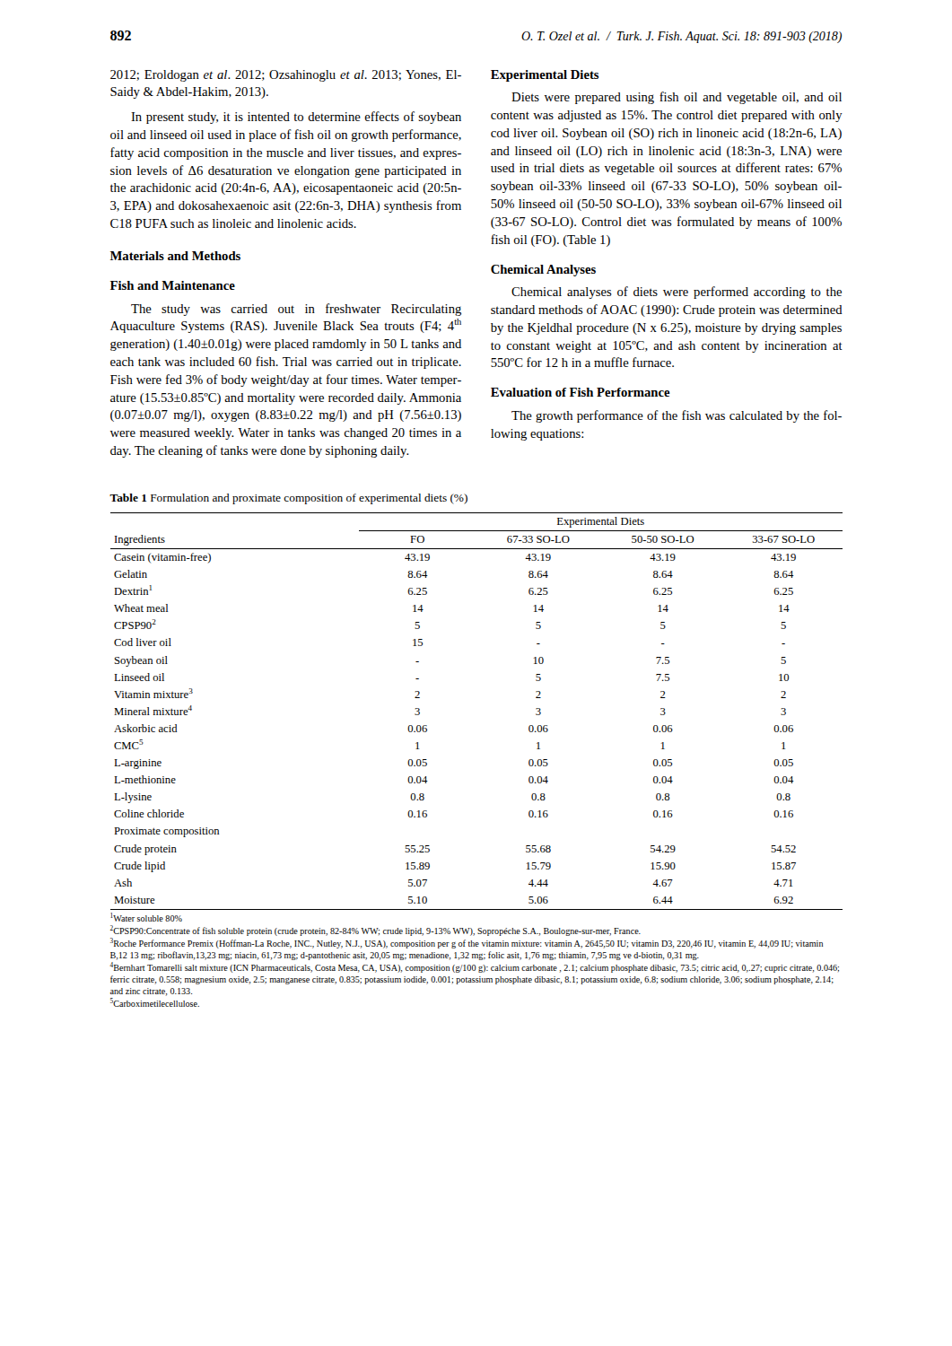892 O. T. Ozel et al. / Turk. J. Fish. Aquat. Sci. 18: 891-903 (2018)
2012; Eroldogan et al. 2012; Ozsahinoglu et al. 2013; Yones, El-Saidy & Abdel-Hakim, 2013).
In present study, it is intented to determine effects of soybean oil and linseed oil used in place of fish oil on growth performance, fatty acid composition in the muscle and liver tissues, and expression levels of Δ6 desaturation ve elongation gene participated in the arachidonic acid (20:4n-6, AA), eicosapentaoneic acid (20:5n-3, EPA) and dokosahexaenoic asit (22:6n-3, DHA) synthesis from C18 PUFA such as linoleic and linolenic acids.
Materials and Methods
Fish and Maintenance
The study was carried out in freshwater Recirculating Aquaculture Systems (RAS). Juvenile Black Sea trouts (F4; 4th generation) (1.40±0.01g) were placed ramdomly in 50 L tanks and each tank was included 60 fish. Trial was carried out in triplicate. Fish were fed 3% of body weight/day at four times. Water temperature (15.53±0.85ºC) and mortality were recorded daily. Ammonia (0.07±0.07 mg/l), oxygen (8.83±0.22 mg/l) and pH (7.56±0.13) were measured weekly. Water in tanks was changed 20 times in a day. The cleaning of tanks were done by siphoning daily.
Experimental Diets
Diets were prepared using fish oil and vegetable oil, and oil content was adjusted as 15%. The control diet prepared with only cod liver oil. Soybean oil (SO) rich in linoneic acid (18:2n-6, LA) and linseed oil (LO) rich in linolenic acid (18:3n-3, LNA) were used in trial diets as vegetable oil sources at different rates: 67% soybean oil-33% linseed oil (67-33 SO-LO), 50% soybean oil-50% linseed oil (50-50 SO-LO), 33% soybean oil-67% linseed oil (33-67 SO-LO). Control diet was formulated by means of 100% fish oil (FO). (Table 1)
Chemical Analyses
Chemical analyses of diets were performed according to the standard methods of AOAC (1990): Crude protein was determined by the Kjeldhal procedure (N x 6.25), moisture by drying samples to constant weight at 105ºC, and ash content by incineration at 550ºC for 12 h in a muffle furnace.
Evaluation of Fish Performance
The growth performance of the fish was calculated by the following equations:
Table 1 Formulation and proximate composition of experimental diets (%)
| | Experimental Diets |
| Ingredients | FO | 67-33 SO-LO | 50-50 SO-LO | 33-67 SO-LO |
| Casein (vitamin-free) | 43.19 | 43.19 | 43.19 | 43.19 |
| Gelatin | 8.64 | 8.64 | 8.64 | 8.64 |
| Dextrin 1 | 6.25 | 6.25 | 6.25 | 6.25 |
| Wheat meal | 14 | 14 | 14 | 14 |
| CPSP90 2 | 5 | 5 | 5 | 5 |
| Cod liver oil | 15 | - | - | - |
| Soybean oil | - | 10 | 7.5 | 5 |
| Linseed oil | - | 5 | 7.5 | 10 |
| Vitamin mixture 3 | 2 | 2 | 2 | 2 |
| Mineral mixture 4 | 3 | 3 | 3 | 3 |
| Askorbic acid | 0.06 | 0.06 | 0.06 | 0.06 |
| CMC 5 | 1 | 1 | 1 | 1 |
| L-arginine | 0.05 | 0.05 | 0.05 | 0.05 |
| L-methionine | 0.04 | 0.04 | 0.04 | 0.04 |
| L-lysine | 0.8 | 0.8 | 0.8 | 0.8 |
| Coline chloride | 0.16 | 0.16 | 0.16 | 0.16 |
| Proximate composition | | | | |
| Crude protein | 55.25 | 55.68 | 54.29 | 54.52 |
| Crude lipid | 15.89 | 15.79 | 15.90 | 15.87 |
| Ash | 5.07 | 4.44 | 4.67 | 4.71 |
| Moisture | 5.10 | 5.06 | 6.44 | 6.92 |
1Water soluble 80%
2CPSP90:Concentrate of fish soluble protein (crude protein, 82-84% WW; crude lipid, 9-13% WW), Sopropéche S.A., Boulogne-sur-mer, France.
3Roche Performance Premix (Hoffman-La Roche, INC., Nutley, N.J., USA), composition per g of the vitamin mixture: vitamin A, 2645,50 IU; vitamin D3, 220,46 IU, vitamin E, 44,09 IU; vitamin B,12 13 mg; riboflavin,13,23 mg; niacin, 61,73 mg; d-pantothenic asit, 20,05 mg; menadione, 1,32 mg; folic asit, 1,76 mg; thiamin, 7,95 mg ve d-biotin, 0,31 mg.
4Bernhart Tomarelli salt mixture (ICN Pharmaceuticals, Costa Mesa, CA, USA), composition (g/100 g): calcium carbonate , 2.1; calcium phosphate dibasic, 73.5; citric acid, 0,.27; cupric citrate, 0.046; ferric citrate, 0.558; magnesium oxide, 2.5; manganese citrate, 0.835; potassium iodide, 0.001; potassium phosphate dibasic, 8.1; potassium oxide, 6.8; sodium chloride, 3.06; sodium phosphate, 2.14; and zinc citrate, 0.133.
5Carboximetilecellulose.